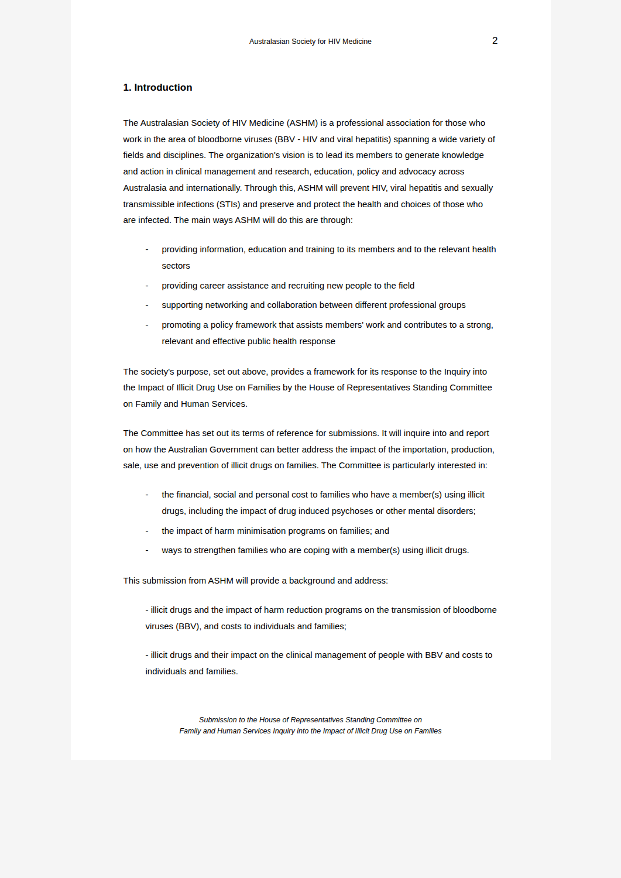Australasian Society for HIV Medicine 2
1. Introduction
The Australasian Society of HIV Medicine (ASHM) is a professional association for those who work in the area of bloodborne viruses (BBV - HIV and viral hepatitis) spanning a wide variety of fields and disciplines. The organization's vision is to lead its members to generate knowledge and action in clinical management and research, education, policy and advocacy across Australasia and internationally. Through this, ASHM will prevent HIV, viral hepatitis and sexually transmissible infections (STIs) and preserve and protect the health and choices of those who are infected. The main ways ASHM will do this are through:
providing information, education and training to its members and to the relevant health sectors
providing career assistance and recruiting new people to the field
supporting networking and collaboration between different professional groups
promoting a policy framework that assists members' work and contributes to a strong, relevant and effective public health response
The society's purpose, set out above, provides a framework for its response to the Inquiry into the Impact of Illicit Drug Use on Families by the House of Representatives Standing Committee on Family and Human Services.
The Committee has set out its terms of reference for submissions. It will inquire into and report on how the Australian Government can better address the impact of the importation, production, sale, use and prevention of illicit drugs on families. The Committee is particularly interested in:
the financial, social and personal cost to families who have a member(s) using illicit drugs, including the impact of drug induced psychoses or other mental disorders;
the impact of harm minimisation programs on families; and
ways to strengthen families who are coping with a member(s) using illicit drugs.
This submission from ASHM will provide a background and address:
- illicit drugs and the impact of harm reduction programs on the transmission of bloodborne viruses (BBV), and costs to individuals and families;
- illicit drugs and their impact on the clinical management of people with BBV and costs to individuals and families.
Submission to the House of Representatives Standing Committee on
Family and Human Services Inquiry into the Impact of Illicit Drug Use on Families